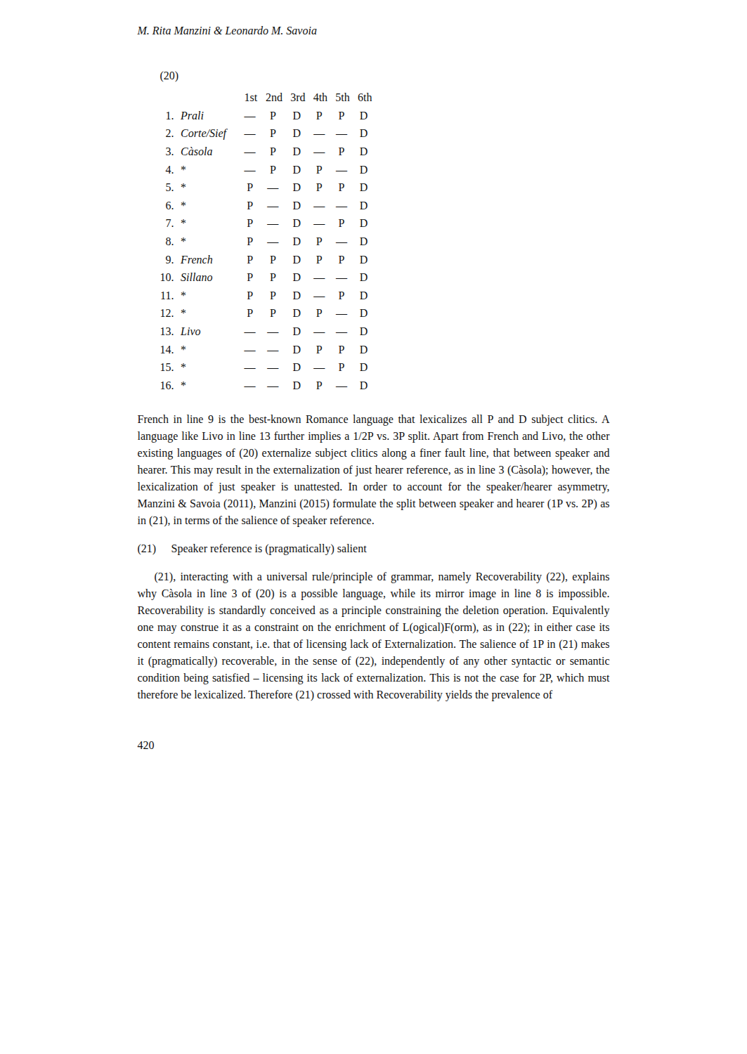M. Rita Manzini & Leonardo M. Savoia
(20)
| | | 1st | 2nd | 3rd | 4th | 5th | 6th |
| --- | --- | --- | --- | --- | --- | --- | --- |
| 1. | Prali | — | P | D | P | P | D |
| 2. | Corte/Sief | — | P | D | — | — | D |
| 3. | Càsola | — | P | D | — | P | D |
| 4. | * | — | P | D | P | — | D |
| 5. | * | P | — | D | P | P | D |
| 6. | * | P | — | D | — | — | D |
| 7. | * | P | — | D | — | P | D |
| 8. | * | P | — | D | P | — | D |
| 9. | French | P | P | D | P | P | D |
| 10. | Sillano | P | P | D | — | — | D |
| 11. | * | P | P | D | — | P | D |
| 12. | * | P | P | D | P | — | D |
| 13. | Livo | — | — | D | — | — | D |
| 14. | * | — | — | D | P | P | D |
| 15. | * | — | — | D | — | P | D |
| 16. | * | — | — | D | P | — | D |
French in line 9 is the best-known Romance language that lexicalizes all P and D subject clitics. A language like Livo in line 13 further implies a 1/2P vs. 3P split. Apart from French and Livo, the other existing languages of (20) externalize subject clitics along a finer fault line, that between speaker and hearer. This may result in the externalization of just hearer reference, as in line 3 (Càsola); however, the lexicalization of just speaker is unattested. In order to account for the speaker/hearer asymmetry, Manzini & Savoia (2011), Manzini (2015) formulate the split between speaker and hearer (1P vs. 2P) as in (21), in terms of the salience of speaker reference.
(21) Speaker reference is (pragmatically) salient
(21), interacting with a universal rule/principle of grammar, namely Recoverability (22), explains why Càsola in line 3 of (20) is a possible language, while its mirror image in line 8 is impossible. Recoverability is standardly conceived as a principle constraining the deletion operation. Equivalently one may construe it as a constraint on the enrichment of L(ogical)F(orm), as in (22); in either case its content remains constant, i.e. that of licensing lack of Externalization. The salience of 1P in (21) makes it (pragmatically) recoverable, in the sense of (22), independently of any other syntactic or semantic condition being satisfied – licensing its lack of externalization. This is not the case for 2P, which must therefore be lexicalized. Therefore (21) crossed with Recoverability yields the prevalence of
420